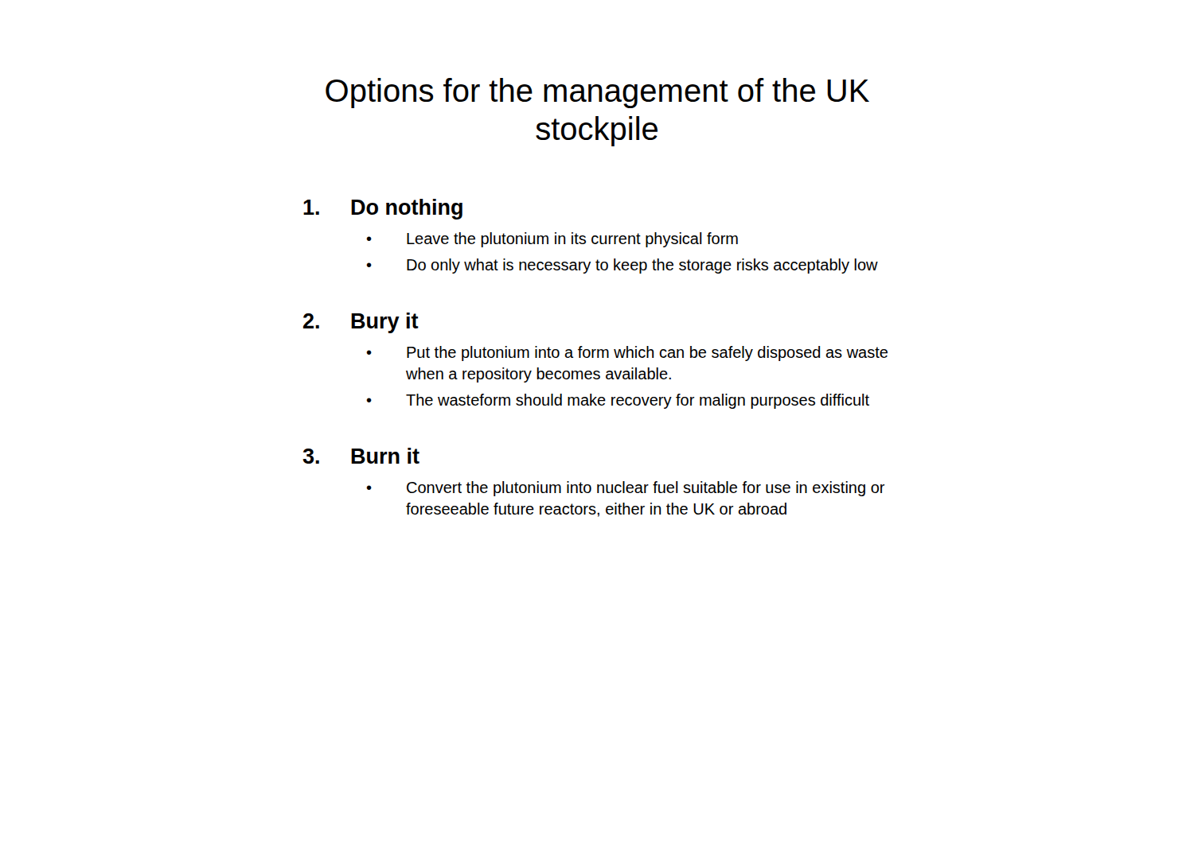Options for the management of the UK stockpile
Do nothing
Leave the plutonium in its current physical form
Do only what is necessary to keep the storage risks acceptably low
Bury it
Put the plutonium into a form which can be safely disposed as waste when a repository becomes available.
The wasteform should make recovery for malign purposes difficult
Burn it
Convert the plutonium into nuclear fuel suitable for use in existing or foreseeable future reactors, either in the UK or abroad